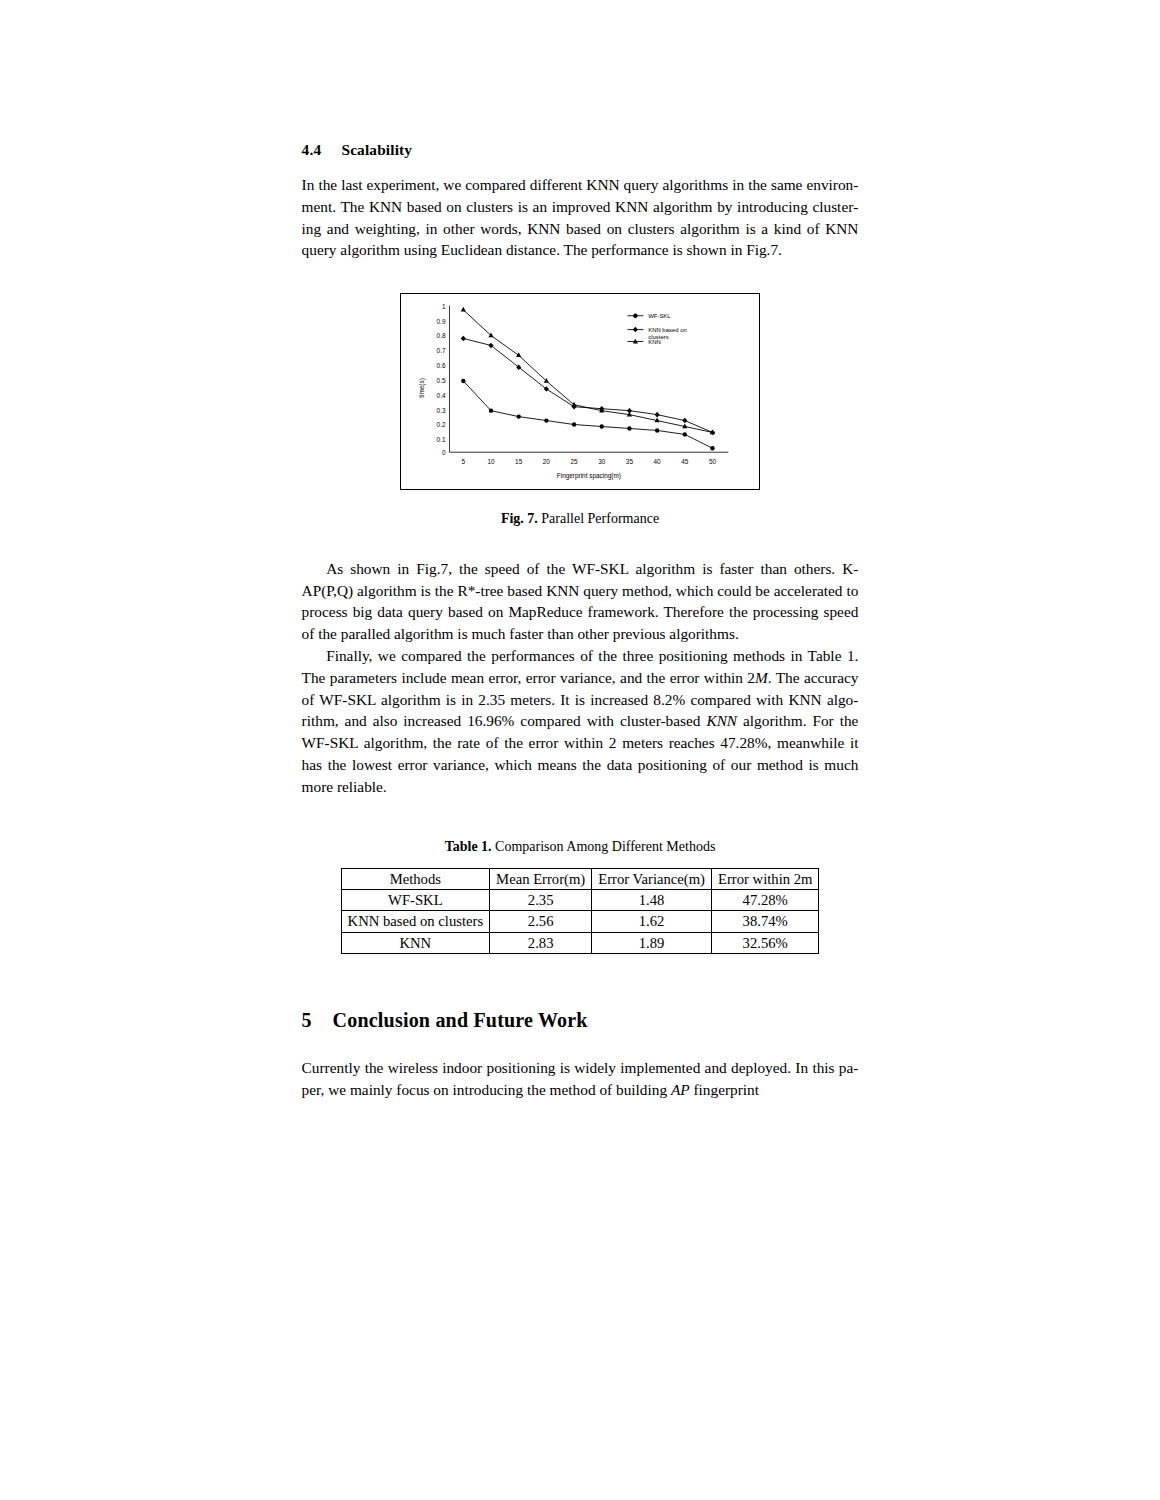4.4 Scalability
In the last experiment, we compared different KNN query algorithms in the same environment. The KNN based on clusters is an improved KNN algorithm by introducing clustering and weighting, in other words, KNN based on clusters algorithm is a kind of KNN query algorithm using Euclidean distance. The performance is shown in Fig.7.
1 0.9 0.8 0.7 0.6 0.5 0.4 0.3 0.2 0.1 0 time(s) 5 10 15 20 25 30 35 40 45 50 Fingerprint spacing(m) WF-SKL KNN based on clusters KNN
Fig. 7. Parallel Performance
As shown in Fig.7, the speed of the WF-SKL algorithm is faster than others. K-AP(P,Q) algorithm is the R*-tree based KNN query method, which could be accelerated to process big data query based on MapReduce framework. Therefore the processing speed of the paralled algorithm is much faster than other previous algorithms.
Finally, we compared the performances of the three positioning methods in Table 1. The parameters include mean error, error variance, and the error within 2M. The accuracy of WF-SKL algorithm is in 2.35 meters. It is increased 8.2% compared with KNN algorithm, and also increased 16.96% compared with cluster-based KNN algorithm. For the WF-SKL algorithm, the rate of the error within 2 meters reaches 47.28%, meanwhile it has the lowest error variance, which means the data positioning of our method is much more reliable.
Table 1. Comparison Among Different Methods
| Methods | Mean Error(m) | Error Variance(m) | Error within 2m |
| --- | --- | --- | --- |
| WF-SKL | 2.35 | 1.48 | 47.28% |
| KNN based on clusters | 2.56 | 1.62 | 38.74% |
| KNN | 2.83 | 1.89 | 32.56% |
5 Conclusion and Future Work
Currently the wireless indoor positioning is widely implemented and deployed. In this paper, we mainly focus on introducing the method of building AP fingerprint